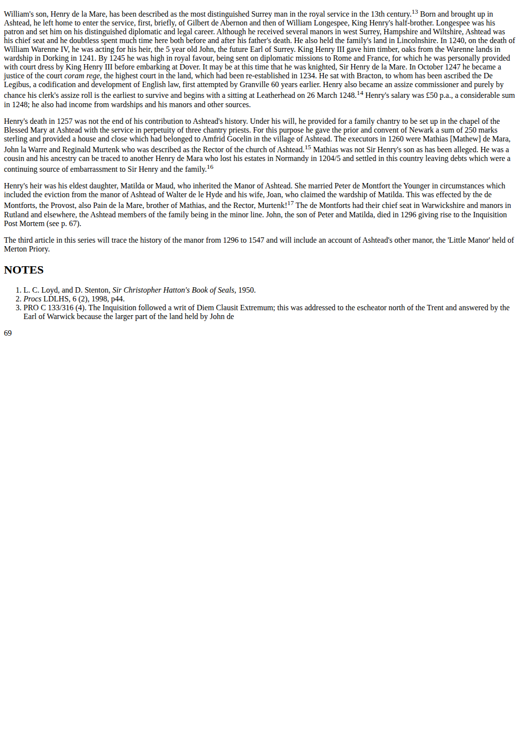William's son, Henry de la Mare, has been described as the most distinguished Surrey man in the royal service in the 13th century.13 Born and brought up in Ashtead, he left home to enter the service, first, briefly, of Gilbert de Abernon and then of William Longespee, King Henry's half-brother. Longespee was his patron and set him on his distinguished diplomatic and legal career. Although he received several manors in west Surrey, Hampshire and Wiltshire, Ashtead was his chief seat and he doubtless spent much time here both before and after his father's death. He also held the family's land in Lincolnshire. In 1240, on the death of William Warenne IV, he was acting for his heir, the 5 year old John, the future Earl of Surrey. King Henry III gave him timber, oaks from the Warenne lands in wardship in Dorking in 1241. By 1245 he was high in royal favour, being sent on diplomatic missions to Rome and France, for which he was personally provided with court dress by King Henry III before embarking at Dover. It may be at this time that he was knighted, Sir Henry de la Mare. In October 1247 he became a justice of the court coram rege, the highest court in the land, which had been re-established in 1234. He sat with Bracton, to whom has been ascribed the De Legibus, a codification and development of English law, first attempted by Granville 60 years earlier. Henry also became an assize commissioner and purely by chance his clerk's assize roll is the earliest to survive and begins with a sitting at Leatherhead on 26 March 1248.14 Henry's salary was £50 p.a., a considerable sum in 1248; he also had income from wardships and his manors and other sources.
Henry's death in 1257 was not the end of his contribution to Ashtead's history. Under his will, he provided for a family chantry to be set up in the chapel of the Blessed Mary at Ashtead with the service in perpetuity of three chantry priests. For this purpose he gave the prior and convent of Newark a sum of 250 marks sterling and provided a house and close which had belonged to Amfrid Gocelin in the village of Ashtead. The executors in 1260 were Mathias [Mathew] de Mara, John la Warre and Reginald Murtenk who was described as the Rector of the church of Ashtead.15 Mathias was not Sir Henry's son as has been alleged. He was a cousin and his ancestry can be traced to another Henry de Mara who lost his estates in Normandy in 1204/5 and settled in this country leaving debts which were a continuing source of embarrassment to Sir Henry and the family.16
Henry's heir was his eldest daughter, Matilda or Maud, who inherited the Manor of Ashtead. She married Peter de Montfort the Younger in circumstances which included the eviction from the manor of Ashtead of Walter de le Hyde and his wife, Joan, who claimed the wardship of Matilda. This was effected by the de Montforts, the Provost, also Pain de la Mare, brother of Mathias, and the Rector, Murtenk!17 The de Montforts had their chief seat in Warwickshire and manors in Rutland and elsewhere, the Ashtead members of the family being in the minor line. John, the son of Peter and Matilda, died in 1296 giving rise to the Inquisition Post Mortem (see p. 67).
The third article in this series will trace the history of the manor from 1296 to 1547 and will include an account of Ashtead's other manor, the 'Little Manor' held of Merton Priory.
NOTES
L. C. Loyd, and D. Stenton, Sir Christopher Hatton's Book of Seals, 1950.
Procs LDLHS, 6 (2), 1998, p44.
PRO C 133/316 (4). The Inquisition followed a writ of Diem Clausit Extremum; this was addressed to the escheator north of the Trent and answered by the Earl of Warwick because the larger part of the land held by John de
69